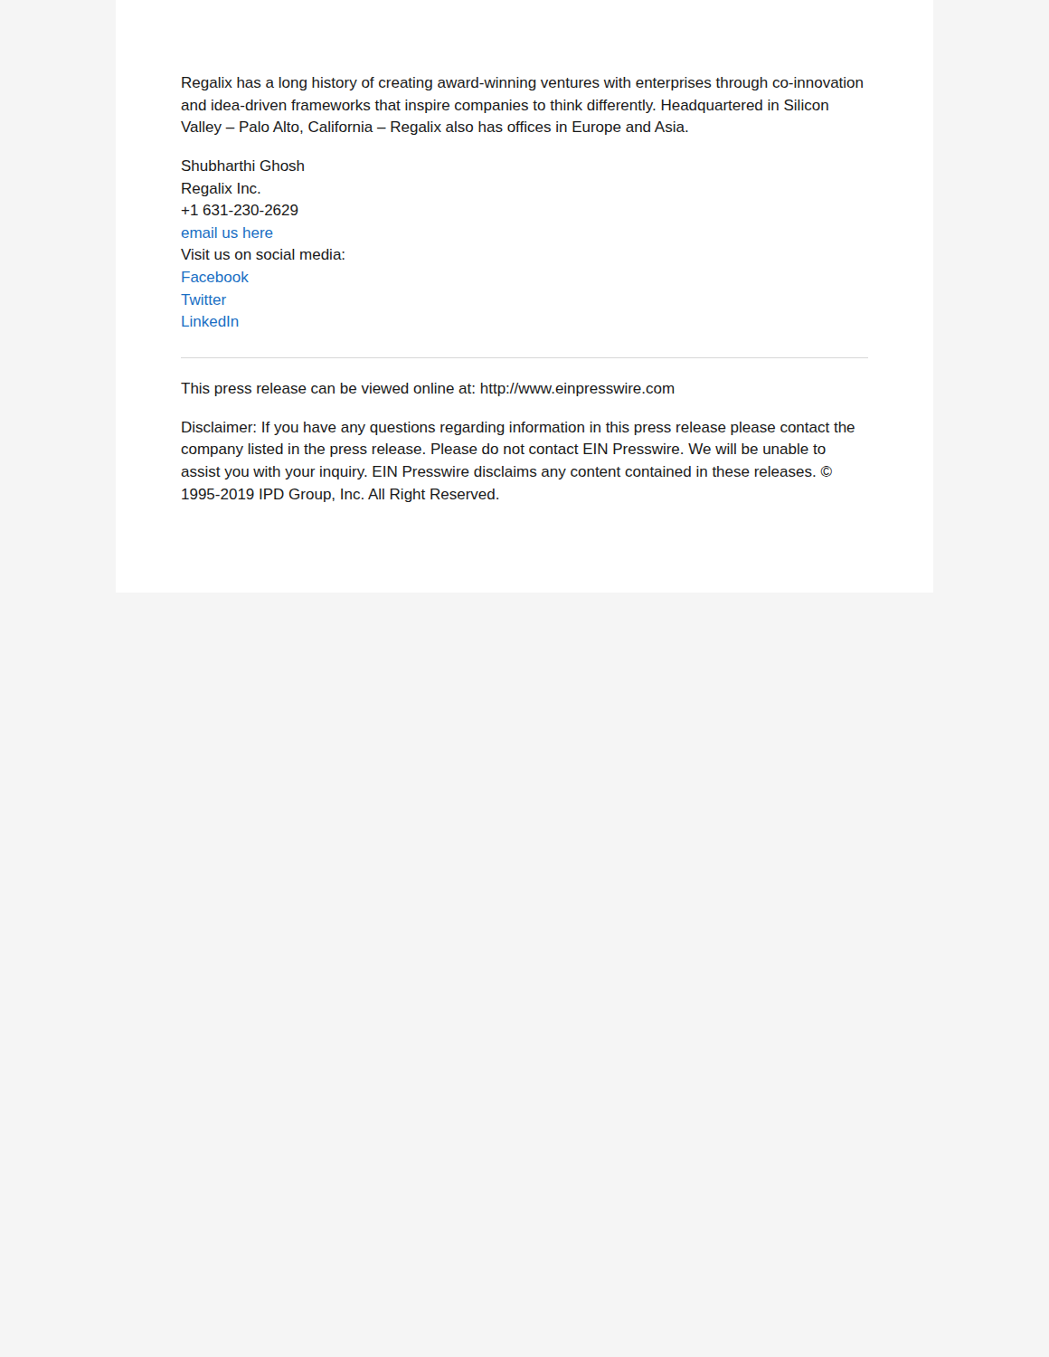Regalix has a long history of creating award-winning ventures with enterprises through co-innovation and idea-driven frameworks that inspire companies to think differently. Headquartered in Silicon Valley – Palo Alto, California – Regalix also has offices in Europe and Asia.
Shubharthi Ghosh
Regalix Inc.
+1 631-230-2629
email us here
Visit us on social media:
Facebook
Twitter
LinkedIn
This press release can be viewed online at: http://www.einpresswire.com
Disclaimer: If you have any questions regarding information in this press release please contact the company listed in the press release. Please do not contact EIN Presswire. We will be unable to assist you with your inquiry. EIN Presswire disclaims any content contained in these releases. © 1995-2019 IPD Group, Inc. All Right Reserved.